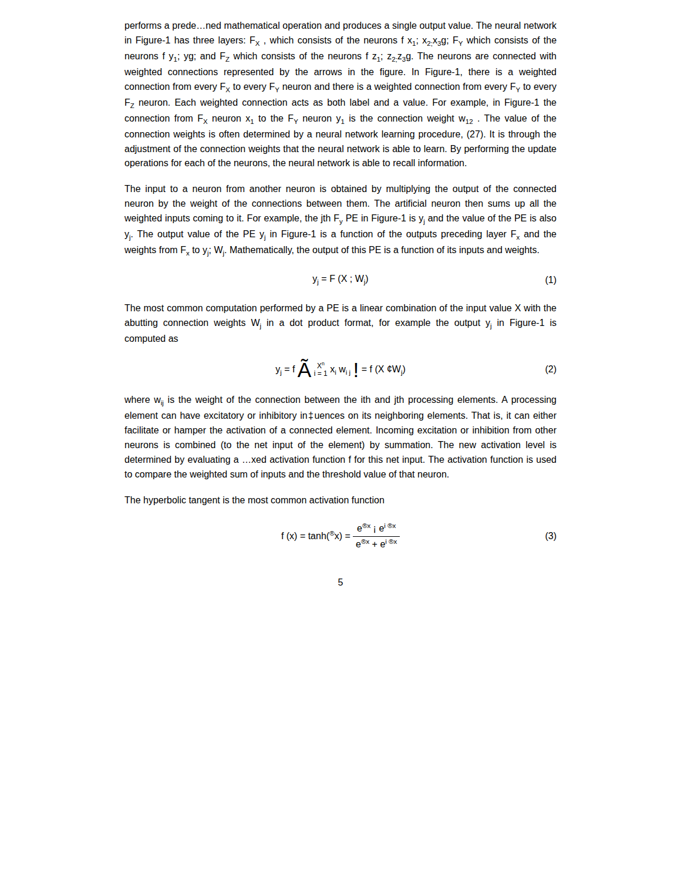performs a prede…ned mathematical operation and produces a single output value. The neural network in Figure-1 has three layers: FX , which consists of the neurons f x1; x2;x3g; FY which consists of the neurons f y1; yg; and FZ which consists of the neurons f z1; z2;z3g. The neurons are connected with weighted connections represented by the arrows in the figure. In Figure-1, there is a weighted connection from every FX to every FY neuron and there is a weighted connection from every FY to every FZ neuron. Each weighted connection acts as both label and a value. For example, in Figure-1 the connection from FX neuron x1 to the FY neuron y1 is the connection weight w12 . The value of the connection weights is often determined by a neural network learning procedure, (27). It is through the adjustment of the connection weights that the neural network is able to learn. By performing the update operations for each of the neurons, the neural network is able to recall information.
The input to a neuron from another neuron is obtained by multiplying the output of the connected neuron by the weight of the connections between them. The artificial neuron then sums up all the weighted inputs coming to it. For example, the jth Fy PE in Figure-1 is yj and the value of the PE is also yj. The output value of the PE yj in Figure-1 is a function of the outputs preceding layer Fx and the weights from Fx to yj; Wj. Mathematically, the output of this PE is a function of its inputs and weights.
yj = F (X ; Wj) (1)
The most common computation performed by a PE is a linear combination of the input value X with the abutting connection weights Wj in a dot product format, for example the output yj in Figure-1 is computed as
yj = f Ã Xn i = 1 xi wi j ! = f (X ¢Wj) (2)
where wij is the weight of the connection between the ith and jth processing elements. A processing element can have excitatory or inhibitory in‡uences on its neighboring elements. That is, it can either facilitate or hamper the activation of a connected element. Incoming excitation or inhibition from other neurons is combined (to the net input of the element) by summation. The new activation level is determined by evaluating a …xed activation function f for this net input. The activation function is used to compare the weighted sum of inputs and the threshold value of that neuron.
The hyperbolic tangent is the most common activation function
f (x) = tanh(®x) = e®x ¡ ei ®x e®x + ei ®x (3)
5